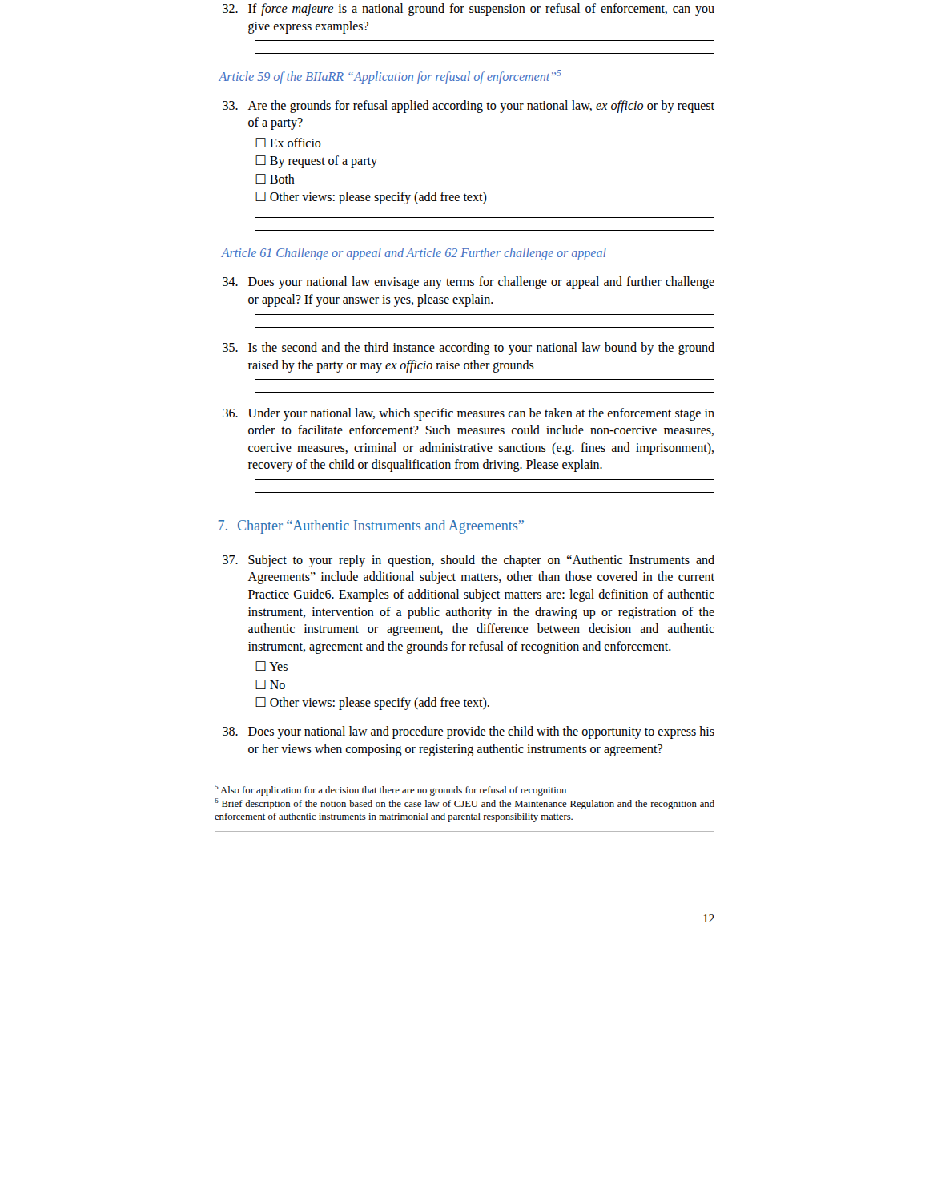32. If force majeure is a national ground for suspension or refusal of enforcement, can you give express examples?
Article 59 of the BIIaRR “Application for refusal of enforcement”5
33. Are the grounds for refusal applied according to your national law, ex officio or by request of a party?
☐ Ex officio
☐ By request of a party
☐ Both
☐ Other views: please specify (add free text)
Article 61 Challenge or appeal and Article 62 Further challenge or appeal
34. Does your national law envisage any terms for challenge or appeal and further challenge or appeal? If your answer is yes, please explain.
35. Is the second and the third instance according to your national law bound by the ground raised by the party or may ex officio raise other grounds
36. Under your national law, which specific measures can be taken at the enforcement stage in order to facilitate enforcement? Such measures could include non-coercive measures, coercive measures, criminal or administrative sanctions (e.g. fines and imprisonment), recovery of the child or disqualification from driving. Please explain.
7. Chapter “Authentic Instruments and Agreements”
37. Subject to your reply in question, should the chapter on “Authentic Instruments and Agreements” include additional subject matters, other than those covered in the current Practice Guide6. Examples of additional subject matters are: legal definition of authentic instrument, intervention of a public authority in the drawing up or registration of the authentic instrument or agreement, the difference between decision and authentic instrument, agreement and the grounds for refusal of recognition and enforcement.
☐ Yes
☐ No
☐ Other views: please specify (add free text).
38. Does your national law and procedure provide the child with the opportunity to express his or her views when composing or registering authentic instruments or agreement?
5 Also for application for a decision that there are no grounds for refusal of recognition
6 Brief description of the notion based on the case law of CJEU and the Maintenance Regulation and the recognition and enforcement of authentic instruments in matrimonial and parental responsibility matters.
12